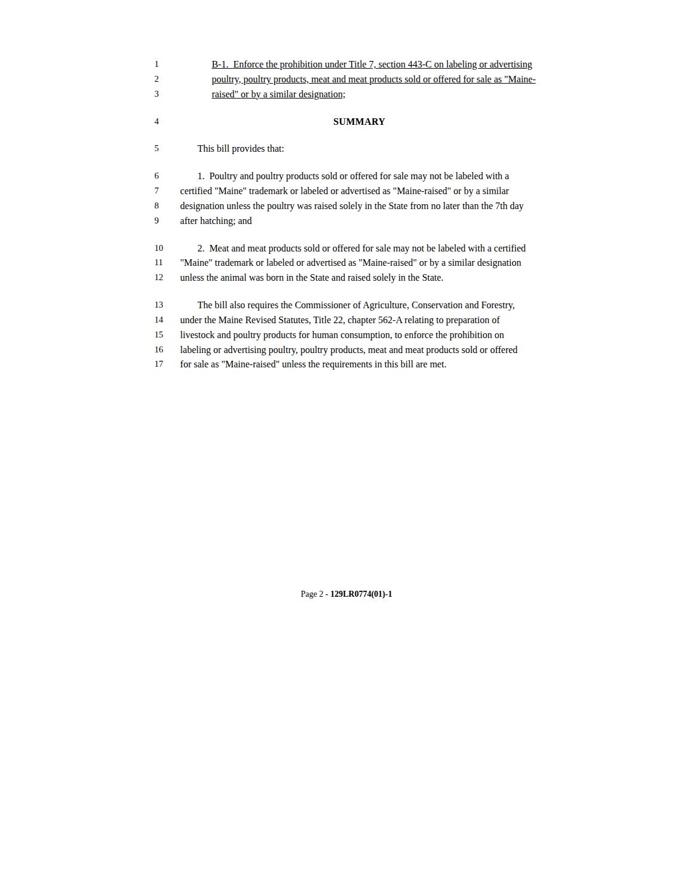| 1 | B-1. Enforce the prohibition under Title 7, section 443-C on labeling or advertising |
| 2 | poultry, poultry products, meat and meat products sold or offered for sale as "Maine- |
| 3 | raised" or by a similar designation; |
| 4 | SUMMARY |
| 5 | This bill provides that: |
| 6 | 1. Poultry and poultry products sold or offered for sale may not be labeled with a |
| 7 | certified "Maine" trademark or labeled or advertised as "Maine-raised" or by a similar |
| 8 | designation unless the poultry was raised solely in the State from no later than the 7th day |
| 9 | after hatching; and |
| 10 | 2. Meat and meat products sold or offered for sale may not be labeled with a certified |
| 11 | "Maine" trademark or labeled or advertised as "Maine-raised" or by a similar designation |
| 12 | unless the animal was born in the State and raised solely in the State. |
| 13 | The bill also requires the Commissioner of Agriculture, Conservation and Forestry, |
| 14 | under the Maine Revised Statutes, Title 22, chapter 562-A relating to preparation of |
| 15 | livestock and poultry products for human consumption, to enforce the prohibition on |
| 16 | labeling or advertising poultry, poultry products, meat and meat products sold or offered |
| 17 | for sale as "Maine-raised" unless the requirements in this bill are met. |
Page 2 - 129LR0774(01)-1